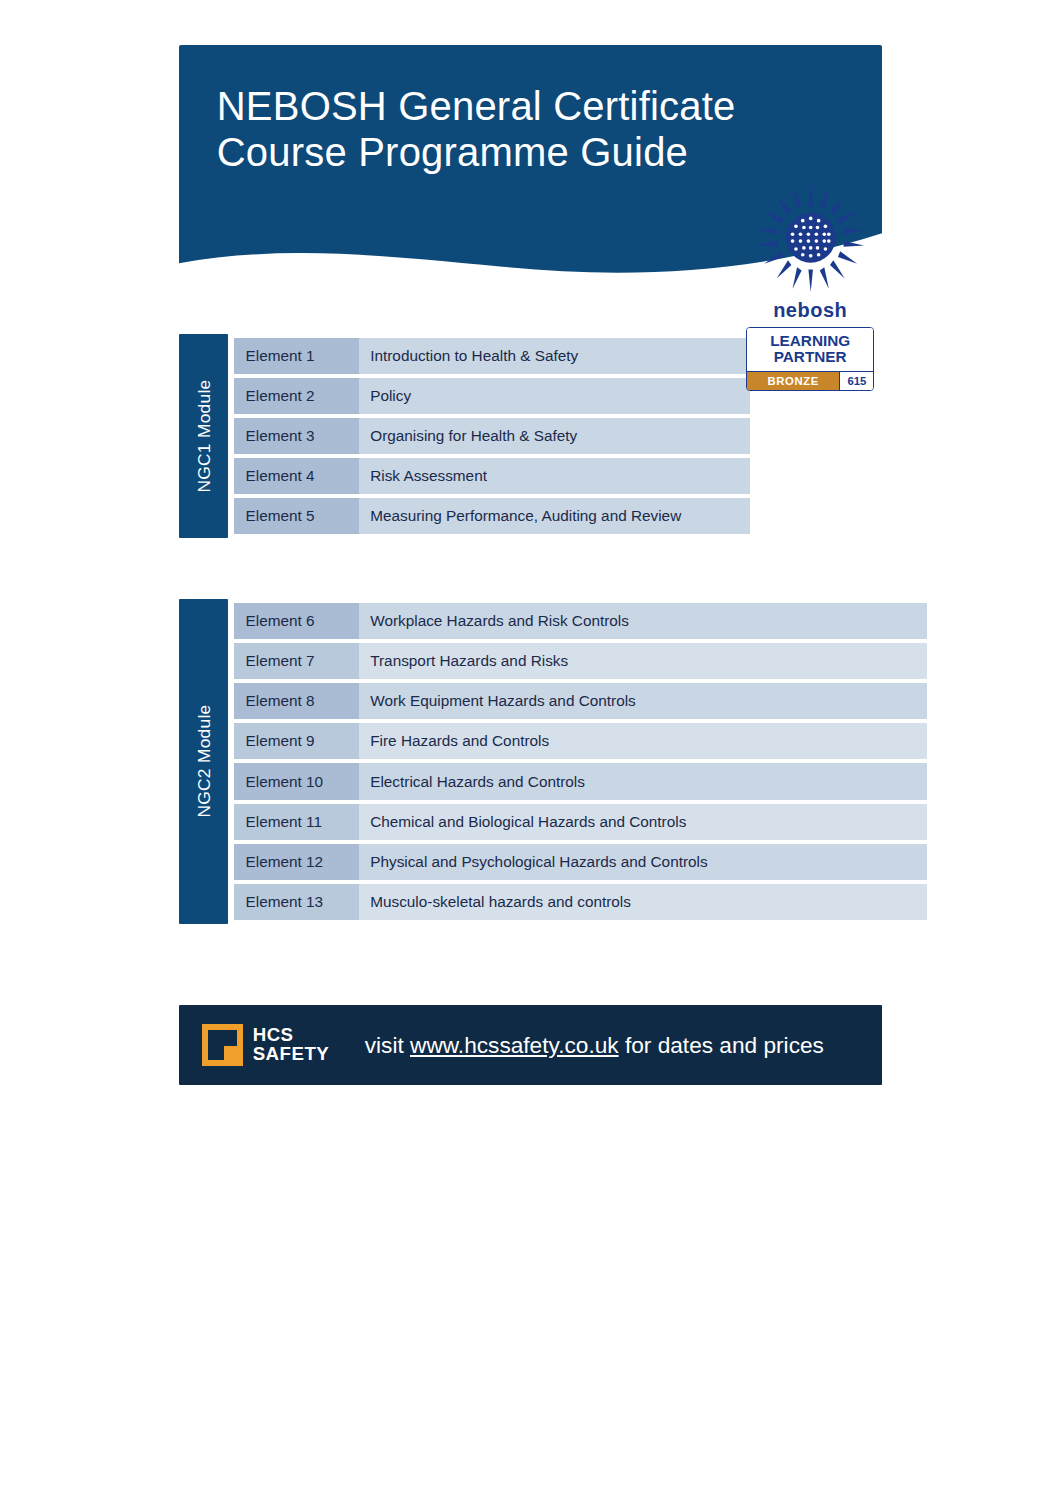NEBOSH General Certificate
Course Programme Guide
nebosh
LEARNING
PARTNER
BRONZE
615
NGC1 Module
| Element 1 | Introduction to Health & Safety |
| Element 2 | Policy |
| Element 3 | Organising for Health & Safety |
| Element 4 | Risk Assessment |
| Element 5 | Measuring Performance, Auditing and Review |
NGC2 Module
| Element 6 | Workplace Hazards and Risk Controls |
| Element 7 | Transport Hazards and Risks |
| Element 8 | Work Equipment Hazards and Controls |
| Element 9 | Fire Hazards and Controls |
| Element 10 | Electrical Hazards and Controls |
| Element 11 | Chemical and Biological Hazards and Controls |
| Element 12 | Physical and Psychological Hazards and Controls |
| Element 13 | Musculo-skeletal hazards and controls |
HCS
SAFETY
visit www.hcssafety.co.uk for dates and prices